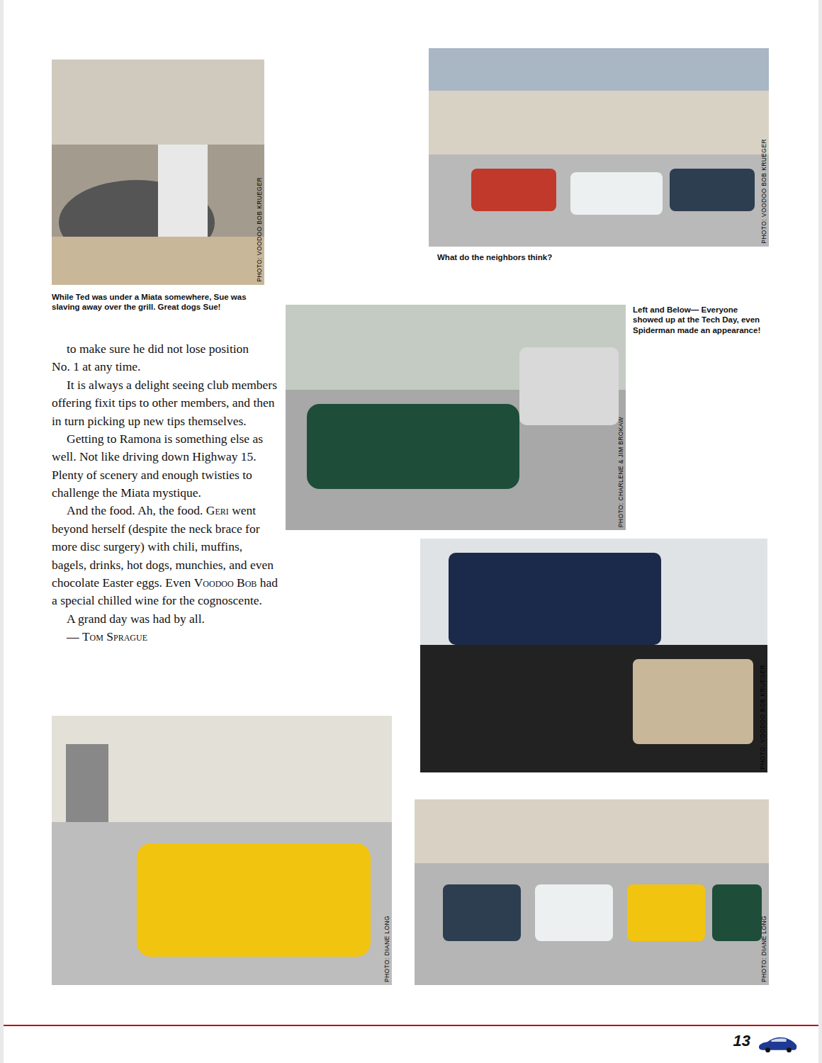Photo: Voodoo Bob Krueger
While Ted was under a Miata somewhere, Sue was slaving away over the grill. Great dogs Sue!
Photo: Voodoo Bob Krueger
What do the neighbors think?
Photo: Charlene & Jim Brokaw
Left and Below— Everyone showed up at the Tech Day, even Spiderman made an appearance!
Photo: Voodoo Bob Krueger
Photo: Diane Long
Photo: Diane Long
to make sure he did not lose position No. 1 at any time.
It is always a delight seeing club members offering fixit tips to other members, and then in turn picking up new tips themselves.
Getting to Ramona is something else as well. Not like driving down Highway 15. Plenty of scenery and enough twisties to challenge the Miata mystique.
And the food. Ah, the food. Geri went beyond herself (despite the neck brace for more disc surgery) with chili, muffins, bagels, drinks, hot dogs, munchies, and even chocolate Easter eggs. Even Voodoo Bob had a special chilled wine for the cognoscente.
A grand day was had by all.
— Tom Sprague
13